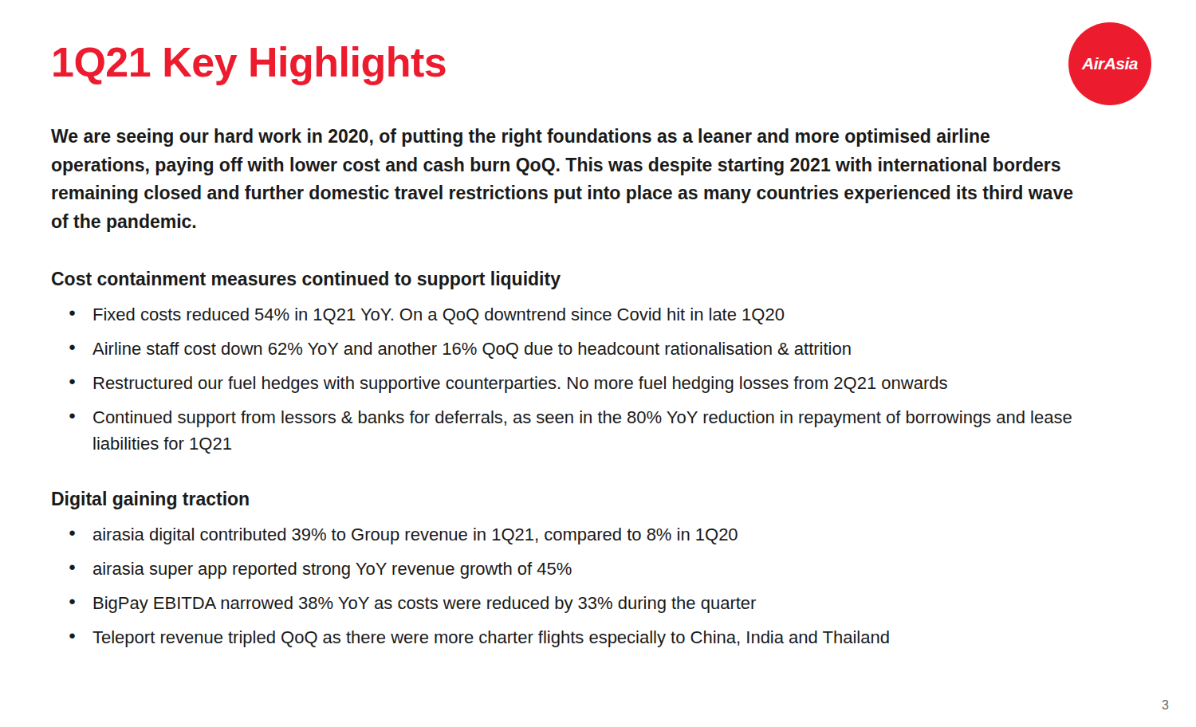Air Asia
1Q21 Key Highlights
We are seeing our hard work in 2020, of putting the right foundations as a leaner and more optimised airline operations, paying off with lower cost and cash burn QoQ. This was despite starting 2021 with international borders remaining closed and further domestic travel restrictions put into place as many countries experienced its third wave of the pandemic.
Cost containment measures continued to support liquidity
Fixed costs reduced 54% in 1Q21 YoY. On a QoQ downtrend since Covid hit in late 1Q20
Airline staff cost down 62% YoY and another 16% QoQ due to headcount rationalisation & attrition
Restructured our fuel hedges with supportive counterparties. No more fuel hedging losses from 2Q21 onwards
Continued support from lessors & banks for deferrals, as seen in the 80% YoY reduction in repayment of borrowings and lease liabilities for 1Q21
Digital gaining traction
airasia digital contributed 39% to Group revenue in 1Q21, compared to 8% in 1Q20
airasia super app reported strong YoY revenue growth of 45%
BigPay EBITDA narrowed 38% YoY as costs were reduced by 33% during the quarter
Teleport revenue tripled QoQ as there were more charter flights especially to China, India and Thailand
3